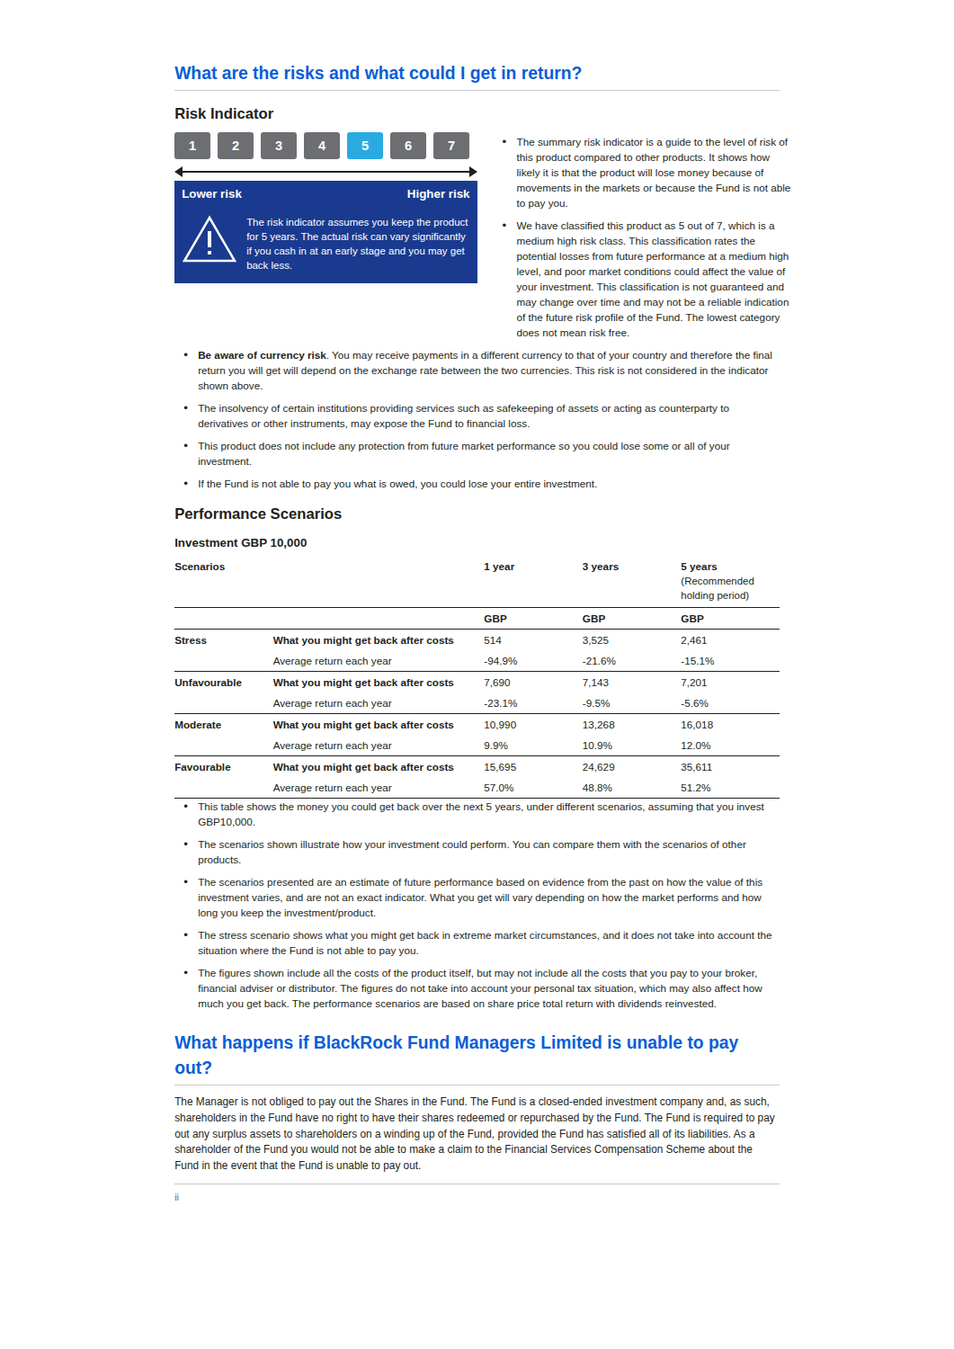What are the risks and what could I get in return?
Risk Indicator
1
2
3
4
5
6
7
Lower risk Higher risk
The risk indicator assumes you keep the product for 5 years. The actual risk can vary significantly if you cash in at an early stage and you may get back less.
The summary risk indicator is a guide to the level of risk of this product compared to other products. It shows how likely it is that the product will lose money because of movements in the markets or because the Fund is not able to pay you.
We have classified this product as 5 out of 7, which is a medium high risk class. This classification rates the potential losses from future performance at a medium high level, and poor market conditions could affect the value of your investment. This classification is not guaranteed and may change over time and may not be a reliable indication of the future risk profile of the Fund. The lowest category does not mean risk free.
Be aware of currency risk. You may receive payments in a different currency to that of your country and therefore the final return you will get will depend on the exchange rate between the two currencies. This risk is not considered in the indicator shown above.
The insolvency of certain institutions providing services such as safekeeping of assets or acting as counterparty to derivatives or other instruments, may expose the Fund to financial loss.
This product does not include any protection from future market performance so you could lose some or all of your investment.
If the Fund is not able to pay you what is owed, you could lose your entire investment.
Performance Scenarios
Investment GBP 10,000
| Scenarios | | 1 year | 3 years | 5 years (Recommended holding period) |
| --- | --- | --- | --- | --- |
| | | GBP | GBP | GBP |
| Stress | What you might get back after costs | 514 | 3,525 | 2,461 |
| | Average return each year | -94.9% | -21.6% | -15.1% |
| Unfavourable | What you might get back after costs | 7,690 | 7,143 | 7,201 |
| | Average return each year | -23.1% | -9.5% | -5.6% |
| Moderate | What you might get back after costs | 10,990 | 13,268 | 16,018 |
| | Average return each year | 9.9% | 10.9% | 12.0% |
| Favourable | What you might get back after costs | 15,695 | 24,629 | 35,611 |
| | Average return each year | 57.0% | 48.8% | 51.2% |
This table shows the money you could get back over the next 5 years, under different scenarios, assuming that you invest GBP10,000.
The scenarios shown illustrate how your investment could perform. You can compare them with the scenarios of other products.
The scenarios presented are an estimate of future performance based on evidence from the past on how the value of this investment varies, and are not an exact indicator. What you get will vary depending on how the market performs and how long you keep the investment/product.
The stress scenario shows what you might get back in extreme market circumstances, and it does not take into account the situation where the Fund is not able to pay you.
The figures shown include all the costs of the product itself, but may not include all the costs that you pay to your broker, financial adviser or distributor. The figures do not take into account your personal tax situation, which may also affect how much you get back. The performance scenarios are based on share price total return with dividends reinvested.
What happens if BlackRock Fund Managers Limited is unable to pay out?
The Manager is not obliged to pay out the Shares in the Fund. The Fund is a closed-ended investment company and, as such, shareholders in the Fund have no right to have their shares redeemed or repurchased by the Fund. The Fund is required to pay out any surplus assets to shareholders on a winding up of the Fund, provided the Fund has satisfied all of its liabilities. As a shareholder of the Fund you would not be able to make a claim to the Financial Services Compensation Scheme about the Fund in the event that the Fund is unable to pay out.
ii